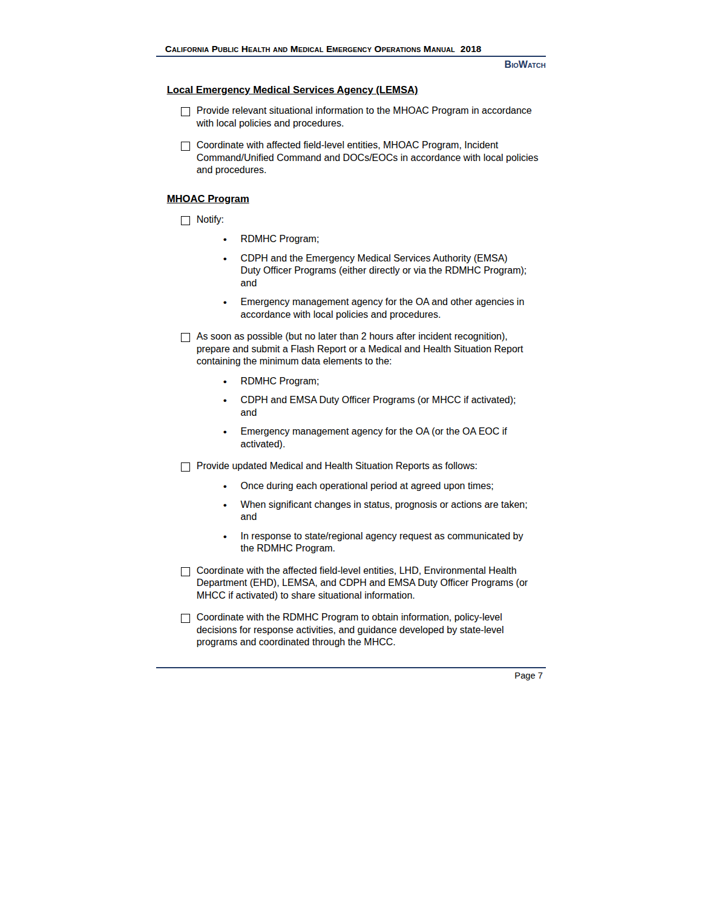California Public Health and Medical Emergency Operations Manual 2018
BioWatch
Local Emergency Medical Services Agency (LEMSA)
Provide relevant situational information to the MHOAC Program in accordance with local policies and procedures.
Coordinate with affected field-level entities, MHOAC Program, Incident Command/Unified Command and DOCs/EOCs in accordance with local policies and procedures.
MHOAC Program
Notify:
RDMHC Program;
CDPH and the Emergency Medical Services Authority (EMSA) Duty Officer Programs (either directly or via the RDMHC Program); and
Emergency management agency for the OA and other agencies in accordance with local policies and procedures.
As soon as possible (but no later than 2 hours after incident recognition), prepare and submit a Flash Report or a Medical and Health Situation Report containing the minimum data elements to the:
RDMHC Program;
CDPH and EMSA Duty Officer Programs (or MHCC if activated); and
Emergency management agency for the OA (or the OA EOC if activated).
Provide updated Medical and Health Situation Reports as follows:
Once during each operational period at agreed upon times;
When significant changes in status, prognosis or actions are taken; and
In response to state/regional agency request as communicated by the RDMHC Program.
Coordinate with the affected field-level entities, LHD, Environmental Health Department (EHD), LEMSA, and CDPH and EMSA Duty Officer Programs (or MHCC if activated) to share situational information.
Coordinate with the RDMHC Program to obtain information, policy-level decisions for response activities, and guidance developed by state-level programs and coordinated through the MHCC.
Page 7